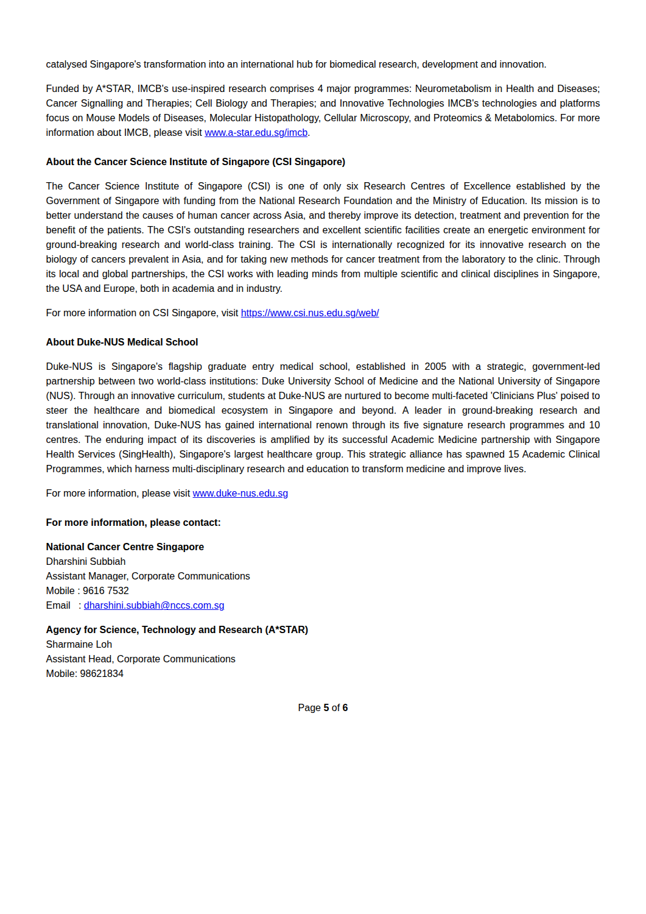catalysed Singapore's transformation into an international hub for biomedical research, development and innovation.
Funded by A*STAR, IMCB's use-inspired research comprises 4 major programmes: Neurometabolism in Health and Diseases; Cancer Signalling and Therapies; Cell Biology and Therapies; and Innovative Technologies IMCB's technologies and platforms focus on Mouse Models of Diseases, Molecular Histopathology, Cellular Microscopy, and Proteomics & Metabolomics. For more information about IMCB, please visit www.a-star.edu.sg/imcb.
About the Cancer Science Institute of Singapore (CSI Singapore)
The Cancer Science Institute of Singapore (CSI) is one of only six Research Centres of Excellence established by the Government of Singapore with funding from the National Research Foundation and the Ministry of Education. Its mission is to better understand the causes of human cancer across Asia, and thereby improve its detection, treatment and prevention for the benefit of the patients. The CSI's outstanding researchers and excellent scientific facilities create an energetic environment for ground-breaking research and world-class training. The CSI is internationally recognized for its innovative research on the biology of cancers prevalent in Asia, and for taking new methods for cancer treatment from the laboratory to the clinic. Through its local and global partnerships, the CSI works with leading minds from multiple scientific and clinical disciplines in Singapore, the USA and Europe, both in academia and in industry.
For more information on CSI Singapore, visit https://www.csi.nus.edu.sg/web/
About Duke-NUS Medical School
Duke-NUS is Singapore's flagship graduate entry medical school, established in 2005 with a strategic, government-led partnership between two world-class institutions: Duke University School of Medicine and the National University of Singapore (NUS). Through an innovative curriculum, students at Duke-NUS are nurtured to become multi-faceted 'Clinicians Plus' poised to steer the healthcare and biomedical ecosystem in Singapore and beyond. A leader in ground-breaking research and translational innovation, Duke-NUS has gained international renown through its five signature research programmes and 10 centres. The enduring impact of its discoveries is amplified by its successful Academic Medicine partnership with Singapore Health Services (SingHealth), Singapore's largest healthcare group. This strategic alliance has spawned 15 Academic Clinical Programmes, which harness multi-disciplinary research and education to transform medicine and improve lives.
For more information, please visit www.duke-nus.edu.sg
For more information, please contact:
National Cancer Centre Singapore
Dharshini Subbiah
Assistant Manager, Corporate Communications
Mobile : 9616 7532
Email : dharshini.subbiah@nccs.com.sg
Agency for Science, Technology and Research (A*STAR)
Sharmaine Loh
Assistant Head, Corporate Communications
Mobile: 98621834
Page 5 of 6